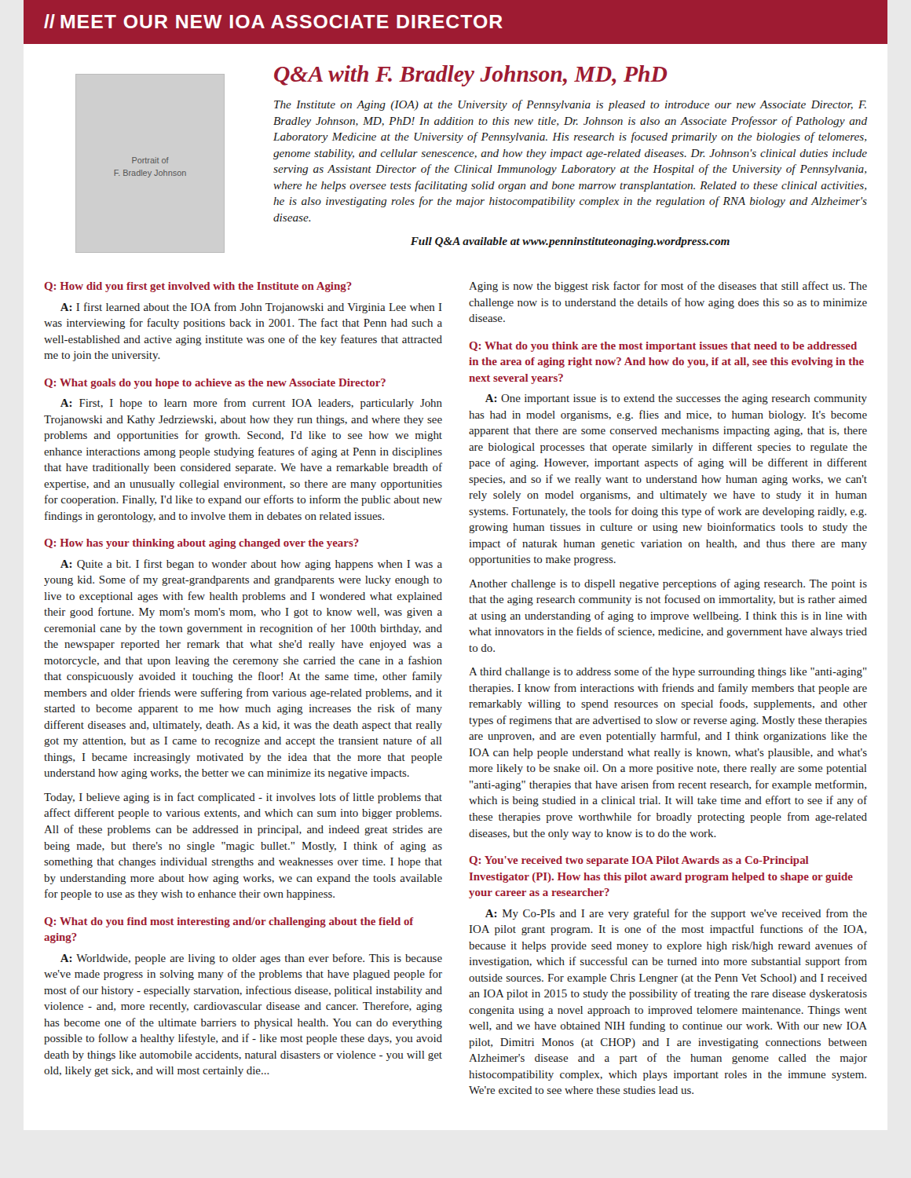//Meet Our New IOA Associate Director
Q&A with F. Bradley Johnson, MD, PhD
The Institute on Aging (IOA) at the University of Pennsylvania is pleased to introduce our new Associate Director, F. Bradley Johnson, MD, PhD! In addition to this new title, Dr. Johnson is also an Associate Professor of Pathology and Laboratory Medicine at the University of Pennsylvania. His research is focused primarily on the biologies of telomeres, genome stability, and cellular senescence, and how they impact age-related diseases. Dr. Johnson's clinical duties include serving as Assistant Director of the Clinical Immunology Laboratory at the Hospital of the University of Pennsylvania, where he helps oversee tests facilitating solid organ and bone marrow transplantation. Related to these clinical activities, he is also investigating roles for the major histocompatibility complex in the regulation of RNA biology and Alzheimer's disease.
Full Q&A available at www.penninstituteonaging.wordpress.com
Q: How did you first get involved with the Institute on Aging?
A: I first learned about the IOA from John Trojanowski and Virginia Lee when I was interviewing for faculty positions back in 2001. The fact that Penn had such a well-established and active aging institute was one of the key features that attracted me to join the university.
Q: What goals do you hope to achieve as the new Associate Director?
A: First, I hope to learn more from current IOA leaders, particularly John Trojanowski and Kathy Jedrziewski, about how they run things, and where they see problems and opportunities for growth. Second, I'd like to see how we might enhance interactions among people studying features of aging at Penn in disciplines that have traditionally been considered separate. We have a remarkable breadth of expertise, and an unusually collegial environment, so there are many opportunities for cooperation. Finally, I'd like to expand our efforts to inform the public about new findings in gerontology, and to involve them in debates on related issues.
Q: How has your thinking about aging changed over the years?
A: Quite a bit. I first began to wonder about how aging happens when I was a young kid. Some of my great-grandparents and grandparents were lucky enough to live to exceptional ages with few health problems and I wondered what explained their good fortune. My mom's mom's mom, who I got to know well, was given a ceremonial cane by the town government in recognition of her 100th birthday, and the newspaper reported her remark that what she'd really have enjoyed was a motorcycle, and that upon leaving the ceremony she carried the cane in a fashion that conspicuously avoided it touching the floor! At the same time, other family members and older friends were suffering from various age-related problems, and it started to become apparent to me how much aging increases the risk of many different diseases and, ultimately, death. As a kid, it was the death aspect that really got my attention, but as I came to recognize and accept the transient nature of all things, I became increasingly motivated by the idea that the more that people understand how aging works, the better we can minimize its negative impacts.
Today, I believe aging is in fact complicated - it involves lots of little problems that affect different people to various extents, and which can sum into bigger problems. All of these problems can be addressed in principal, and indeed great strides are being made, but there's no single "magic bullet." Mostly, I think of aging as something that changes individual strengths and weaknesses over time. I hope that by understanding more about how aging works, we can expand the tools available for people to use as they wish to enhance their own happiness.
Q: What do you find most interesting and/or challenging about the field of aging?
A: Worldwide, people are living to older ages than ever before. This is because we've made progress in solving many of the problems that have plagued people for most of our history - especially starvation, infectious disease, political instability and violence - and, more recently, cardiovascular disease and cancer. Therefore, aging has become one of the ultimate barriers to physical health. You can do everything possible to follow a healthy lifestyle, and if - like most people these days, you avoid death by things like automobile accidents, natural disasters or violence - you will get old, likely get sick, and will most certainly die...
Aging is now the biggest risk factor for most of the diseases that still affect us. The challenge now is to understand the details of how aging does this so as to minimize disease.
Q: What do you think are the most important issues that need to be addressed in the area of aging right now? And how do you, if at all, see this evolving in the next several years?
A: One important issue is to extend the successes the aging research community has had in model organisms, e.g. flies and mice, to human biology. It's become apparent that there are some conserved mechanisms impacting aging, that is, there are biological processes that operate similarly in different species to regulate the pace of aging. However, important aspects of aging will be different in different species, and so if we really want to understand how human aging works, we can't rely solely on model organisms, and ultimately we have to study it in human systems. Fortunately, the tools for doing this type of work are developing raidly, e.g. growing human tissues in culture or using new bioinformatics tools to study the impact of naturak human genetic variation on health, and thus there are many opportunities to make progress.
Another challenge is to dispell negative perceptions of aging research. The point is that the aging research community is not focused on immortality, but is rather aimed at using an understanding of aging to improve wellbeing. I think this is in line with what innovators in the fields of science, medicine, and government have always tried to do.
A third challange is to address some of the hype surrounding things like "anti-aging" therapies. I know from interactions with friends and family members that people are remarkably willing to spend resources on special foods, supplements, and other types of regimens that are advertised to slow or reverse aging. Mostly these therapies are unproven, and are even potentially harmful, and I think organizations like the IOA can help people understand what really is known, what's plausible, and what's more likely to be snake oil. On a more positive note, there really are some potential "anti-aging" therapies that have arisen from recent research, for example metformin, which is being studied in a clinical trial. It will take time and effort to see if any of these therapies prove worthwhile for broadly protecting people from age-related diseases, but the only way to know is to do the work.
Q: You've received two separate IOA Pilot Awards as a Co-Principal Investigator (PI). How has this pilot award program helped to shape or guide your career as a researcher?
A: My Co-PIs and I are very grateful for the support we've received from the IOA pilot grant program. It is one of the most impactful functions of the IOA, because it helps provide seed money to explore high risk/high reward avenues of investigation, which if successful can be turned into more substantial support from outside sources. For example Chris Lengner (at the Penn Vet School) and I received an IOA pilot in 2015 to study the possibility of treating the rare disease dyskeratosis congenita using a novel approach to improved telomere maintenance. Things went well, and we have obtained NIH funding to continue our work. With our new IOA pilot, Dimitri Monos (at CHOP) and I are investigating connections between Alzheimer's disease and a part of the human genome called the major histocompatibility complex, which plays important roles in the immune system. We're excited to see where these studies lead us.